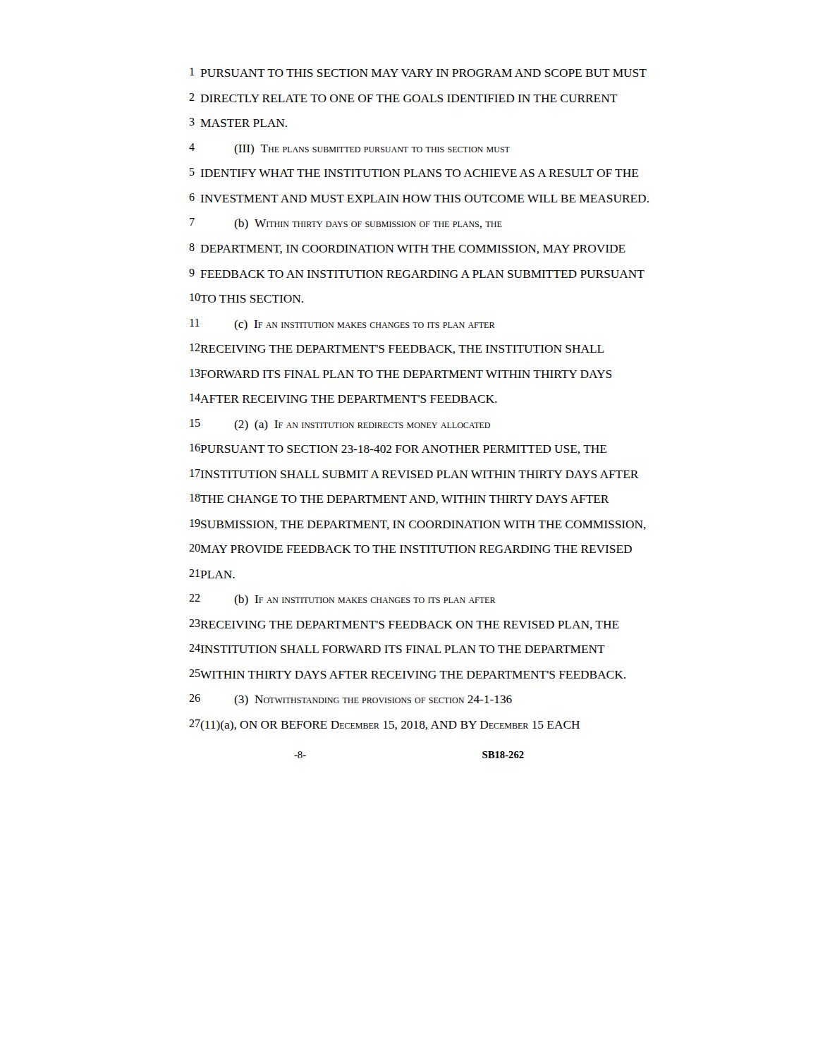| 1 | PURSUANT TO THIS SECTION MAY VARY IN PROGRAM AND SCOPE BUT MUST |
| 2 | DIRECTLY RELATE TO ONE OF THE GOALS IDENTIFIED IN THE CURRENT |
| 3 | MASTER PLAN. |
| 4 | (III) The plans submitted pursuant to this section must |
| 5 | IDENTIFY WHAT THE INSTITUTION PLANS TO ACHIEVE AS A RESULT OF THE |
| 6 | INVESTMENT AND MUST EXPLAIN HOW THIS OUTCOME WILL BE MEASURED. |
| 7 | (b) Within thirty days of submission of the plans, the |
| 8 | DEPARTMENT, IN COORDINATION WITH THE COMMISSION, MAY PROVIDE |
| 9 | FEEDBACK TO AN INSTITUTION REGARDING A PLAN SUBMITTED PURSUANT |
| 10 | TO THIS SECTION. |
| 11 | (c) If an institution makes changes to its plan after |
| 12 | RECEIVING THE DEPARTMENT'S FEEDBACK, THE INSTITUTION SHALL |
| 13 | FORWARD ITS FINAL PLAN TO THE DEPARTMENT WITHIN THIRTY DAYS |
| 14 | AFTER RECEIVING THE DEPARTMENT'S FEEDBACK. |
| 15 | (2) (a) If an institution redirects money allocated |
| 16 | PURSUANT TO SECTION 23-18-402 FOR ANOTHER PERMITTED USE, THE |
| 17 | INSTITUTION SHALL SUBMIT A REVISED PLAN WITHIN THIRTY DAYS AFTER |
| 18 | THE CHANGE TO THE DEPARTMENT AND, WITHIN THIRTY DAYS AFTER |
| 19 | SUBMISSION, THE DEPARTMENT, IN COORDINATION WITH THE COMMISSION, |
| 20 | MAY PROVIDE FEEDBACK TO THE INSTITUTION REGARDING THE REVISED |
| 21 | PLAN. |
| 22 | (b) If an institution makes changes to its plan after |
| 23 | RECEIVING THE DEPARTMENT'S FEEDBACK ON THE REVISED PLAN, THE |
| 24 | INSTITUTION SHALL FORWARD ITS FINAL PLAN TO THE DEPARTMENT |
| 25 | WITHIN THIRTY DAYS AFTER RECEIVING THE DEPARTMENT'S FEEDBACK. |
| 26 | (3) Notwithstanding the provisions of section 24-1-136 |
| 27 | (11)(a), ON OR BEFORE December 15, 2018, AND BY December 15 EACH |
-8-SB18-262